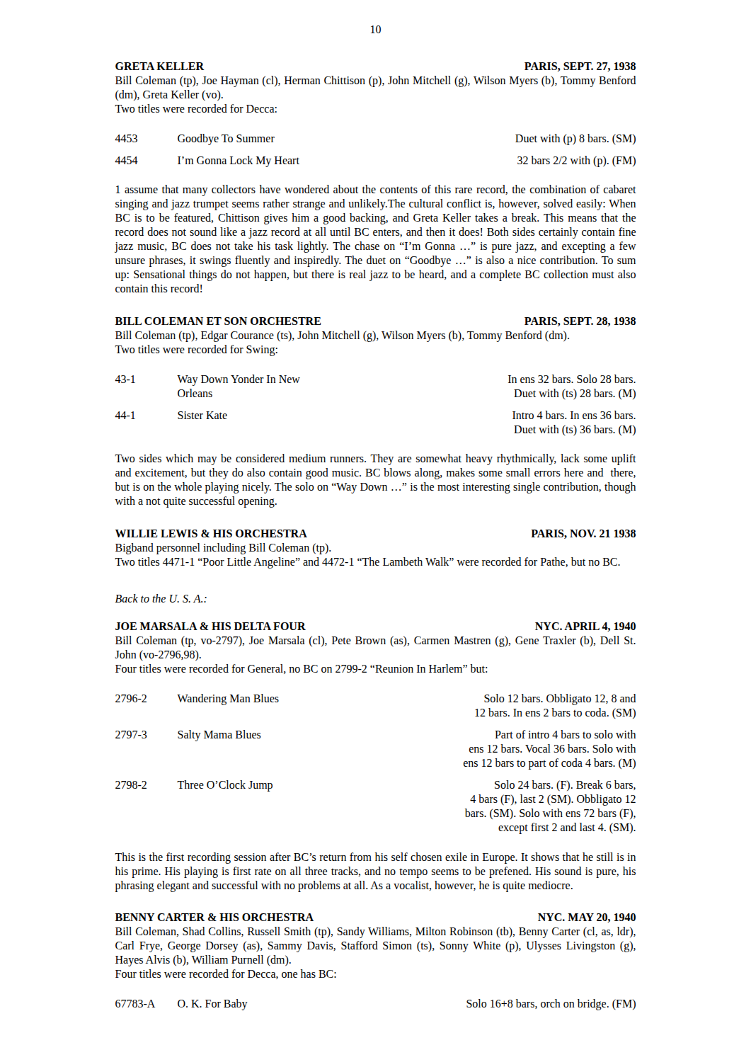10
Greta Keller Paris, Sept. 27, 1938
Bill Coleman (tp), Joe Hayman (cl), Herman Chittison (p), John Mitchell (g), Wilson Myers (b), Tommy Benford (dm), Greta Keller (vo).
Two titles were recorded for Decca:
| 4453 | Goodbye To Summer | Duet with (p) 8 bars. (SM) |
| 4454 | I’m Gonna Lock My Heart | 32 bars 2/2 with (p). (FM) |
1 assume that many collectors have wondered about the contents of this rare record, the combination of cabaret singing and jazz trumpet seems rather strange and unlikely.The cultural conflict is, however, solved easily: When BC is to be featured, Chittison gives him a good backing, and Greta Keller takes a break. This means that the record does not sound like a jazz record at all until BC enters, and then it does! Both sides certainly contain fine jazz music, BC does not take his task lightly. The chase on “I’m Gonna …” is pure jazz, and excepting a few unsure phrases, it swings fluently and inspiredly. The duet on “Goodbye …” is also a nice contribution. To sum up: Sensational things do not happen, but there is real jazz to be heard, and a complete BC collection must also contain this record!
Bill Coleman Et Son Orchestre Paris, Sept. 28, 1938
Bill Coleman (tp), Edgar Courance (ts), John Mitchell (g), Wilson Myers (b), Tommy Benford (dm).
Two titles were recorded for Swing:
| 43-1 | Way Down Yonder In New Orleans | In ens 32 bars. Solo 28 bars. Duet with (ts) 28 bars. (M) |
| 44-1 | Sister Kate | Intro 4 bars. In ens 36 bars. Duet with (ts) 36 bars. (M) |
Two sides which may be considered medium runners. They are somewhat heavy rhythmically, lack some uplift and excitement, but they do also contain good music. BC blows along, makes some small errors here and there, but is on the whole playing nicely. The solo on “Way Down …” is the most interesting single contribution, though with a not quite successful opening.
Willie Lewis & His Orchestra Paris, Nov. 21 1938
Bigband personnel including Bill Coleman (tp).
Two titles 4471-1 “Poor Little Angeline” and 4472-1 “The Lambeth Walk” were recorded for Pathe, but no BC.
Back to the U. S. A.:
Joe Marsala & His Delta Four NYC. April 4, 1940
Bill Coleman (tp, vo-2797), Joe Marsala (cl), Pete Brown (as), Carmen Mastren (g), Gene Traxler (b), Dell St. John (vo-2796,98).
Four titles were recorded for General, no BC on 2799-2 “Reunion In Harlem” but:
| 2796-2 | Wandering Man Blues | Solo 12 bars. Obbligato 12, 8 and 12 bars. In ens 2 bars to coda. (SM) |
| 2797-3 | Salty Mama Blues | Part of intro 4 bars to solo with ens 12 bars. Vocal 36 bars. Solo with ens 12 bars to part of coda 4 bars. (M) |
| 2798-2 | Three O’Clock Jump | Solo 24 bars. (F). Break 6 bars, 4 bars (F), last 2 (SM). Obbligato 12 bars. (SM). Solo with ens 72 bars (F), except first 2 and last 4. (SM). |
This is the first recording session after BC’s return from his self chosen exile in Europe. It shows that he still is in his prime. His playing is first rate on all three tracks, and no tempo seems to be prefened. His sound is pure, his phrasing elegant and successful with no problems at all. As a vocalist, however, he is quite mediocre.
Benny Carter & His Orchestra NYC. May 20, 1940
Bill Coleman, Shad Collins, Russell Smith (tp), Sandy Williams, Milton Robinson (tb), Benny Carter (cl, as, ldr), Carl Frye, George Dorsey (as), Sammy Davis, Stafford Simon (ts), Sonny White (p), Ulysses Livingston (g), Hayes Alvis (b), William Purnell (dm).
Four titles were recorded for Decca, one has BC:
| 67783-A | O. K. For Baby | Solo 16+8 bars, orch on bridge. (FM) |